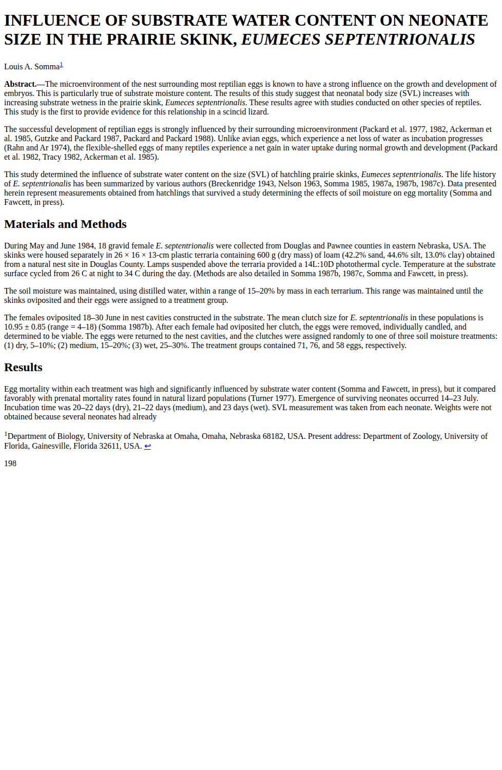INFLUENCE OF SUBSTRATE WATER CONTENT ON NEONATE SIZE IN THE PRAIRIE SKINK, EUMECES SEPTENTRIONALIS
Louis A. Somma1
Abstract.—The microenvironment of the nest surrounding most reptilian eggs is known to have a strong influence on the growth and development of embryos. This is particularly true of substrate moisture content. The results of this study suggest that neonatal body size (SVL) increases with increasing substrate wetness in the prairie skink, Eumeces septentrionalis. These results agree with studies conducted on other species of reptiles. This study is the first to provide evidence for this relationship in a scincid lizard.
The successful development of reptilian eggs is strongly influenced by their surrounding microenvironment (Packard et al. 1977, 1982, Ackerman et al. 1985, Gutzke and Packard 1987, Packard and Packard 1988). Unlike avian eggs, which experience a net loss of water as incubation progresses (Rahn and Ar 1974), the flexible-shelled eggs of many reptiles experience a net gain in water uptake during normal growth and development (Packard et al. 1982, Tracy 1982, Ackerman et al. 1985).
This study determined the influence of substrate water content on the size (SVL) of hatchling prairie skinks, Eumeces septentrionalis. The life history of E. septentrionalis has been summarized by various authors (Breckenridge 1943, Nelson 1963, Somma 1985, 1987a, 1987b, 1987c). Data presented herein represent measurements obtained from hatchlings that survived a study determining the effects of soil moisture on egg mortality (Somma and Fawcett, in press).
Materials and Methods
During May and June 1984, 18 gravid female E. septentrionalis were collected from Douglas and Pawnee counties in eastern Nebraska, USA. The skinks were housed separately in 26 × 16 × 13-cm plastic terraria containing 600 g (dry mass) of loam (42.2% sand, 44.6% silt, 13.0% clay) obtained from a natural nest site in Douglas County. Lamps suspended above the terraria provided a 14L:10D photothermal cycle. Temperature at the substrate surface cycled from 26 C at night to 34 C during the day. (Methods are also detailed in Somma 1987b, 1987c, Somma and Fawcett, in press).
The soil moisture was maintained, using distilled water, within a range of 15–20% by mass in each terrarium. This range was maintained until the skinks oviposited and their eggs were assigned to a treatment group.
The females oviposited 18–30 June in nest cavities constructed in the substrate. The mean clutch size for E. septentrionalis in these populations is 10.95 ± 0.85 (range = 4–18) (Somma 1987b). After each female had oviposited her clutch, the eggs were removed, individually candled, and determined to be viable. The eggs were returned to the nest cavities, and the clutches were assigned randomly to one of three soil moisture treatments: (1) dry, 5–10%; (2) medium, 15–20%; (3) wet, 25–30%. The treatment groups contained 71, 76, and 58 eggs, respectively.
Results
Egg mortality within each treatment was high and significantly influenced by substrate water content (Somma and Fawcett, in press), but it compared favorably with prenatal mortality rates found in natural lizard populations (Turner 1977). Emergence of surviving neonates occurred 14–23 July. Incubation time was 20–22 days (dry), 21–22 days (medium), and 23 days (wet). SVL measurement was taken from each neonate. Weights were not obtained because several neonates had already
1Department of Biology, University of Nebraska at Omaha, Omaha, Nebraska 68182, USA. Present address: Department of Zoology, University of Florida, Gainesville, Florida 32611, USA. ↩
198